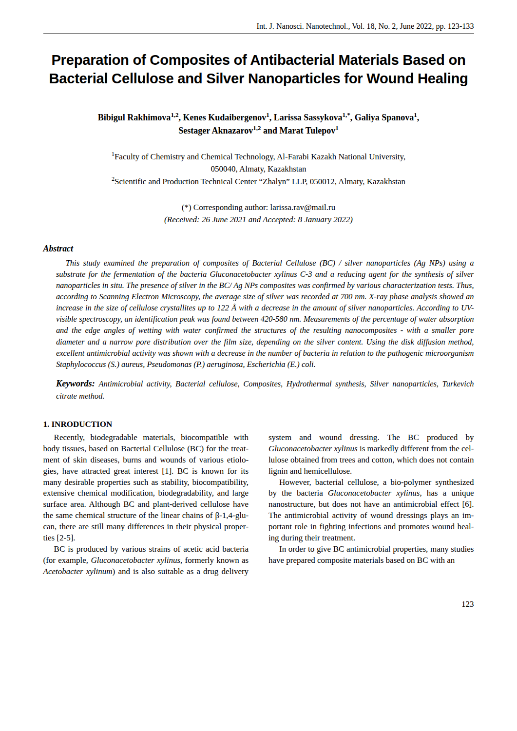Int. J. Nanosci. Nanotechnol., Vol. 18, No. 2, June 2022, pp. 123-133
Preparation of Composites of Antibacterial Materials Based on Bacterial Cellulose and Silver Nanoparticles for Wound Healing
Bibigul Rakhimova1,2, Kenes Kudaibergenov1, Larissa Sassykova1,*, Galiya Spanova1,
Sestager Aknazarov1,2 and Marat Tulepov1
1Faculty of Chemistry and Chemical Technology, Al-Farabi Kazakh National University,
050040, Almaty, Kazakhstan
2Scientific and Production Technical Center “Zhalyn” LLP, 050012, Almaty, Kazakhstan
(*) Corresponding author: larissa.rav@mail.ru
(Received: 26 June 2021 and Accepted: 8 January 2022)
Abstract
This study examined the preparation of composites of Bacterial Cellulose (BC) / silver nanoparticles (Ag NPs) using a substrate for the fermentation of the bacteria Gluconacetobacter xylinus C-3 and a reducing agent for the synthesis of silver nanoparticles in situ. The presence of silver in the BC/ Ag NPs composites was confirmed by various characterization tests. Thus, according to Scanning Electron Microscopy, the average size of silver was recorded at 700 nm. X-ray phase analysis showed an increase in the size of cellulose crystallites up to 122 Å with a decrease in the amount of silver nanoparticles. According to UV-visible spectroscopy, an identification peak was found between 420-580 nm. Measurements of the percentage of water absorption and the edge angles of wetting with water confirmed the structures of the resulting nanocomposites - with a smaller pore diameter and a narrow pore distribution over the film size, depending on the silver content. Using the disk diffusion method, excellent antimicrobial activity was shown with a decrease in the number of bacteria in relation to the pathogenic microorganism Staphylococcus (S.) aureus, Pseudomonas (P.) aeruginosa, Escherichia (E.) coli.
Keywords: Antimicrobial activity, Bacterial cellulose, Composites, Hydrothermal synthesis, Silver nanoparticles, Turkevich citrate method.
1. INRODUCTION
Recently, biodegradable materials, biocompatible with body tissues, based on Bacterial Cellulose (BC) for the treatment of skin diseases, burns and wounds of various etiologies, have attracted great interest [1]. BC is known for its many desirable properties such as stability, biocompatibility, extensive chemical modification, biodegradability, and large surface area. Although BC and plant-derived cellulose have the same chemical structure of the linear chains of β-1,4-glucan, there are still many differences in their physical properties [2-5].
BC is produced by various strains of acetic acid bacteria (for example, Gluconacetobacter xylinus, formerly known as Acetobacter xylinum) and is also suitable as a drug delivery system and wound dressing. The BC produced by Gluconacetobacter xylinus is markedly different from the cellulose obtained from trees and cotton, which does not contain lignin and hemicellulose.
However, bacterial cellulose, a bio-polymer synthesized by the bacteria Gluconacetobacter xylinus, has a unique nanostructure, but does not have an antimicrobial effect [6]. The antimicrobial activity of wound dressings plays an important role in fighting infections and promotes wound healing during their treatment.
In order to give BC antimicrobial properties, many studies have prepared composite materials based on BC with an
123